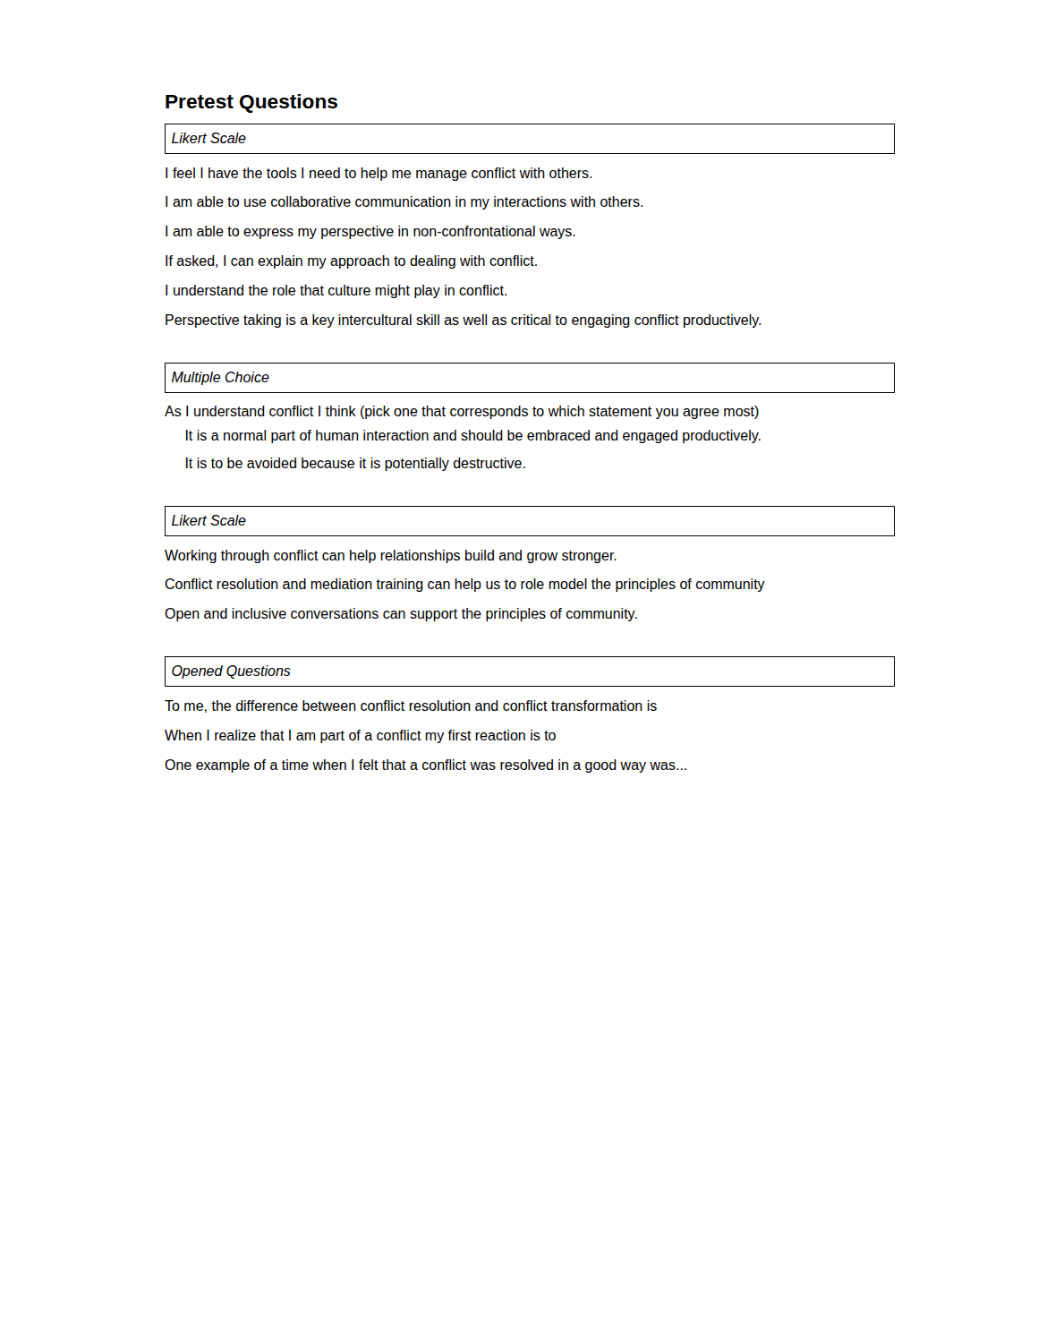Pretest Questions
Likert Scale
I feel I have the tools I need to help me manage conflict with others.
I am able to use collaborative communication in my interactions with others.
I am able to express my perspective in non-confrontational ways.
If asked, I can explain my approach to dealing with conflict.
I understand the role that culture might play in conflict.
Perspective taking is a key intercultural skill as well as critical to engaging conflict productively.
Multiple Choice
As I understand conflict I think (pick one that corresponds to which statement you agree most)
It is a normal part of human interaction and should be embraced and engaged productively.
It is to be avoided because it is potentially destructive.
Likert Scale
Working through conflict can help relationships build and grow stronger.
Conflict resolution and mediation training can help us to role model the principles of community
Open and inclusive conversations can support the principles of community.
Opened Questions
To me, the difference between conflict resolution and conflict transformation is
When I realize that I am part of a conflict my first reaction is to
One example of a time when I felt that a conflict was resolved in a good way was...